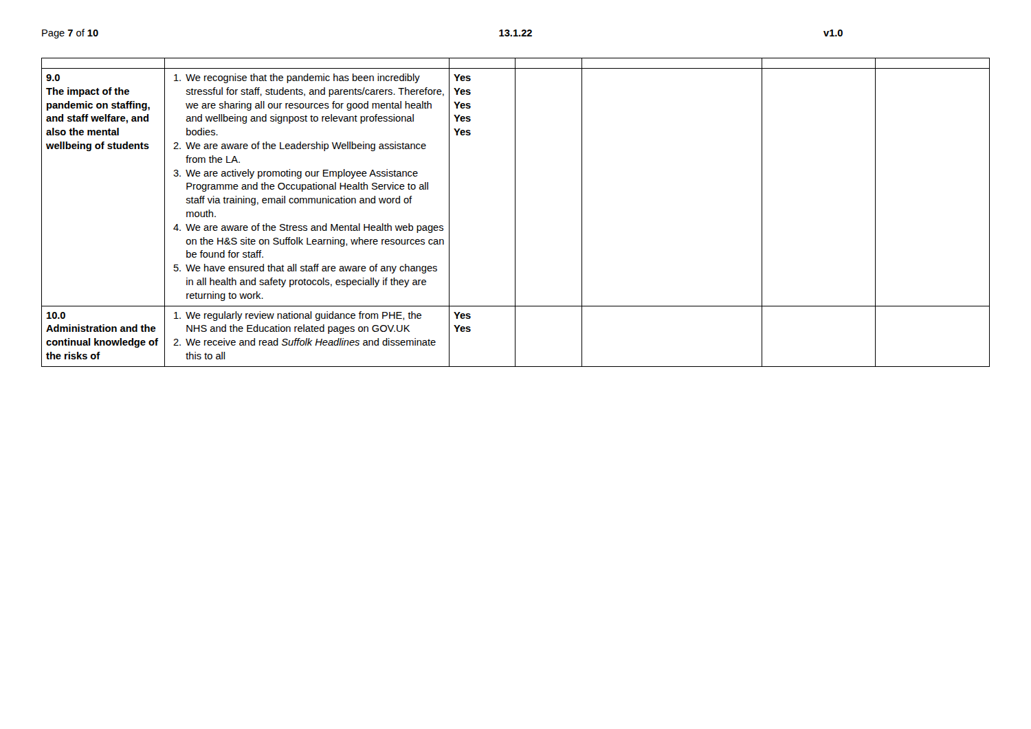Page 7 of 10
13.1.22
v1.0
| 9.0 The impact of the pandemic on staffing, and staff welfare, and also the mental wellbeing of students | We recognise that the pandemic has been incredibly stressful for staff, students, and parents/carers. Therefore, we are sharing all our resources for good mental health and wellbeing and signpost to relevant professional bodies. We are aware of the Leadership Wellbeing assistance from the LA. We are actively promoting our Employee Assistance Programme and the Occupational Health Service to all staff via training, email communication and word of mouth. We are aware of the Stress and Mental Health web pages on the H&S site on Suffolk Learning, where resources can be found for staff. We have ensured that all staff are aware of any changes in all health and safety protocols, especially if they are returning to work. | Yes Yes Yes Yes Yes | | | | |
| 10.0 Administration and the continual knowledge of the risks of | We regularly review national guidance from PHE, the NHS and the Education related pages on GOV.UK We receive and read Suffolk Headlines and disseminate this to all | Yes Yes | | | | |